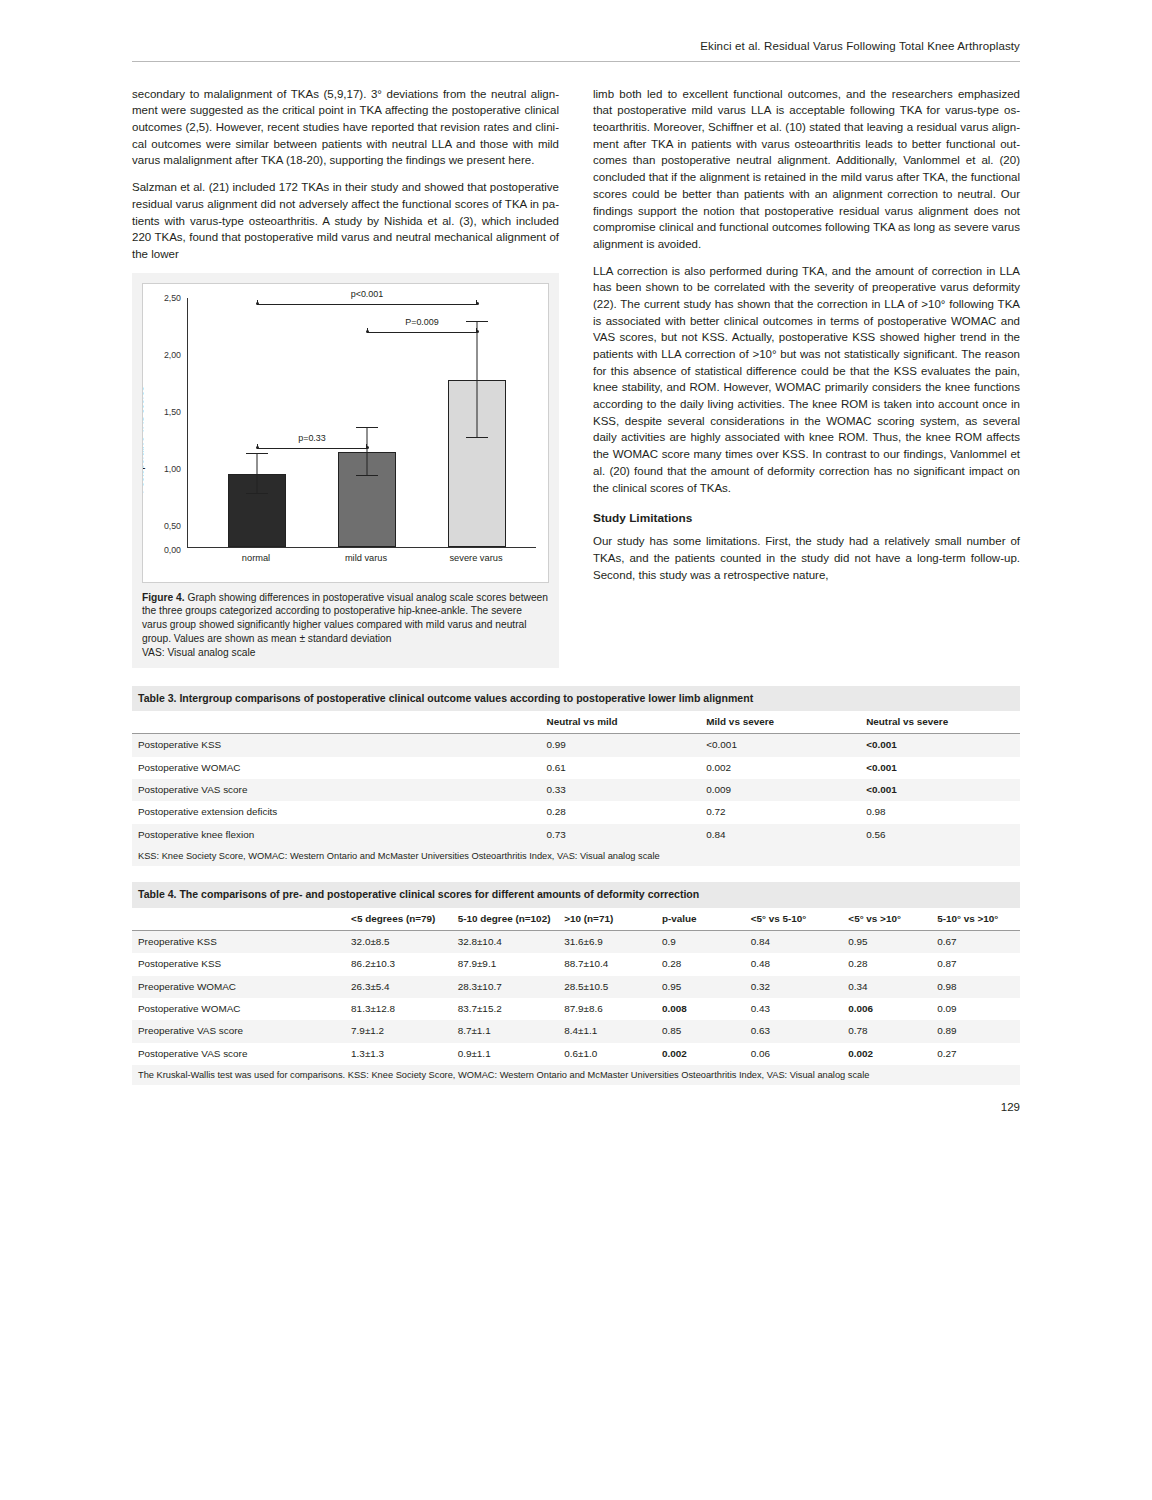Ekinci et al. Residual Varus Following Total Knee Arthroplasty
secondary to malalignment of TKAs (5,9,17). 3° deviations from the neutral alignment were suggested as the critical point in TKA affecting the postoperative clinical outcomes (2,5). However, recent studies have reported that revision rates and clinical outcomes were similar between patients with neutral LLA and those with mild varus malalignment after TKA (18-20), supporting the findings we present here.
Salzman et al. (21) included 172 TKAs in their study and showed that postoperative residual varus alignment did not adversely affect the functional scores of TKA in patients with varus-type osteoarthritis. A study by Nishida et al. (3), which included 220 TKAs, found that postoperative mild varus and neutral mechanical alignment of the lower
Postoperative VAS scores
2,50 2,00 1,50 1,00 0,50 0,00
p<0.001
P=0.009
p=0.33
normal mild varus severe varus
Figure 4. Graph showing differences in postoperative visual analog scale scores between the three groups categorized according to postoperative hip-knee-ankle. The severe varus group showed significantly higher values compared with mild varus and neutral group. Values are shown as mean ± standard deviation
VAS: Visual analog scale
limb both led to excellent functional outcomes, and the researchers emphasized that postoperative mild varus LLA is acceptable following TKA for varus-type osteoarthritis. Moreover, Schiffner et al. (10) stated that leaving a residual varus alignment after TKA in patients with varus osteoarthritis leads to better functional outcomes than postoperative neutral alignment. Additionally, Vanlommel et al. (20) concluded that if the alignment is retained in the mild varus after TKA, the functional scores could be better than patients with an alignment correction to neutral. Our findings support the notion that postoperative residual varus alignment does not compromise clinical and functional outcomes following TKA as long as severe varus alignment is avoided.
LLA correction is also performed during TKA, and the amount of correction in LLA has been shown to be correlated with the severity of preoperative varus deformity (22). The current study has shown that the correction in LLA of >10° following TKA is associated with better clinical outcomes in terms of postoperative WOMAC and VAS scores, but not KSS. Actually, postoperative KSS showed higher trend in the patients with LLA correction of >10° but was not statistically significant. The reason for this absence of statistical difference could be that the KSS evaluates the pain, knee stability, and ROM. However, WOMAC primarily considers the knee functions according to the daily living activities. The knee ROM is taken into account once in KSS, despite several considerations in the WOMAC scoring system, as several daily activities are highly associated with knee ROM. Thus, the knee ROM affects the WOMAC score many times over KSS. In contrast to our findings, Vanlommel et al. (20) found that the amount of deformity correction has no significant impact on the clinical scores of TKAs.
Study Limitations
Our study has some limitations. First, the study had a relatively small number of TKAs, and the patients counted in the study did not have a long-term follow-up. Second, this study was a retrospective nature,
Table 3. Intergroup comparisons of postoperative clinical outcome values according to postoperative lower limb alignment
| | Neutral vs mild | Mild vs severe | Neutral vs severe |
| --- | --- | --- | --- |
| Postoperative KSS | 0.99 | <0.001 | <0.001 |
| Postoperative WOMAC | 0.61 | 0.002 | <0.001 |
| Postoperative VAS score | 0.33 | 0.009 | <0.001 |
| Postoperative extension deficits | 0.28 | 0.72 | 0.98 |
| Postoperative knee flexion | 0.73 | 0.84 | 0.56 |
KSS: Knee Society Score, WOMAC: Western Ontario and McMaster Universities Osteoarthritis Index, VAS: Visual analog scale
Table 4. The comparisons of pre- and postoperative clinical scores for different amounts of deformity correction
| | <5 degrees (n=79) | 5-10 degree (n=102) | >10 (n=71) | p-value | <5° vs 5-10° | <5° vs >10° | 5-10° vs >10° |
| --- | --- | --- | --- | --- | --- | --- | --- |
| Preoperative KSS | 32.0±8.5 | 32.8±10.4 | 31.6±6.9 | 0.9 | 0.84 | 0.95 | 0.67 |
| Postoperative KSS | 86.2±10.3 | 87.9±9.1 | 88.7±10.4 | 0.28 | 0.48 | 0.28 | 0.87 |
| Preoperative WOMAC | 26.3±5.4 | 28.3±10.7 | 28.5±10.5 | 0.95 | 0.32 | 0.34 | 0.98 |
| Postoperative WOMAC | 81.3±12.8 | 83.7±15.2 | 87.9±8.6 | 0.008 | 0.43 | 0.006 | 0.09 |
| Preoperative VAS score | 7.9±1.2 | 8.7±1.1 | 8.4±1.1 | 0.85 | 0.63 | 0.78 | 0.89 |
| Postoperative VAS score | 1.3±1.3 | 0.9±1.1 | 0.6±1.0 | 0.002 | 0.06 | 0.002 | 0.27 |
The Kruskal-Wallis test was used for comparisons. KSS: Knee Society Score, WOMAC: Western Ontario and McMaster Universities Osteoarthritis Index, VAS: Visual analog scale
129